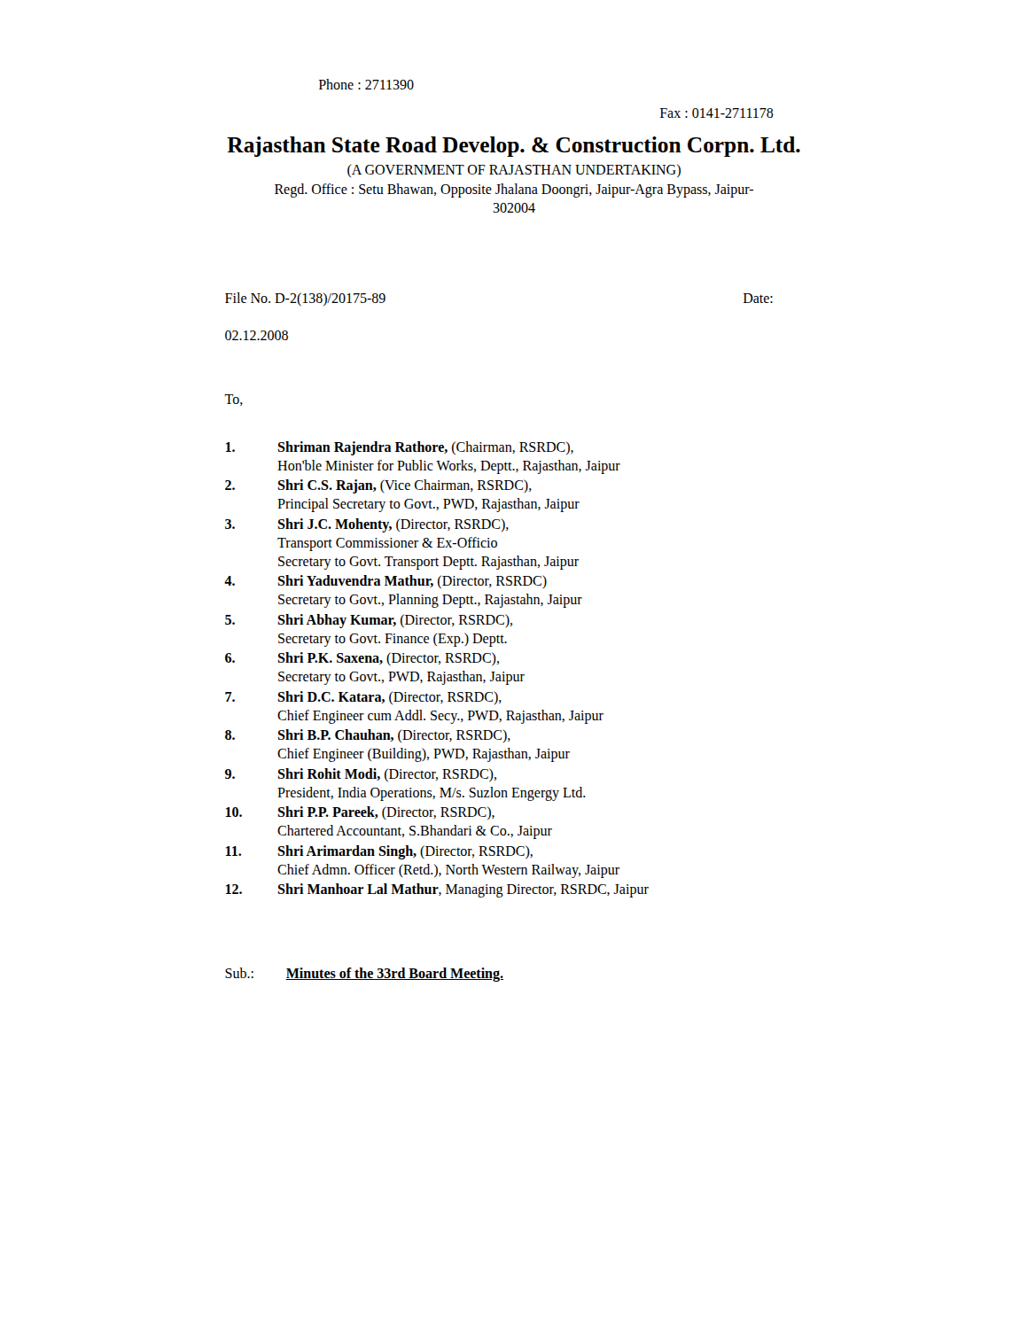Phone : 2711390
Fax : 0141-2711178
Rajasthan State Road Develop. & Construction Corpn. Ltd.
(A GOVERNMENT OF RAJASTHAN UNDERTAKING)
Regd. Office : Setu Bhawan, Opposite Jhalana Doongri, Jaipur-Agra Bypass, Jaipur-
302004
File No. D-2(138)/20175-89 Date:
02.12.2008
To,
| 1. | Shriman Rajendra Rathore, (Chairman, RSRDC), Hon'ble Minister for Public Works, Deptt., Rajasthan, Jaipur |
| 2. | Shri C.S. Rajan, (Vice Chairman, RSRDC), Principal Secretary to Govt., PWD, Rajasthan, Jaipur |
| 3. | Shri J.C. Mohenty, (Director, RSRDC), Transport Commissioner & Ex-Officio Secretary to Govt. Transport Deptt. Rajasthan, Jaipur |
| 4. | Shri Yaduvendra Mathur, (Director, RSRDC) Secretary to Govt., Planning Deptt., Rajastahn, Jaipur |
| 5. | Shri Abhay Kumar, (Director, RSRDC), Secretary to Govt. Finance (Exp.) Deptt. |
| 6. | Shri P.K. Saxena, (Director, RSRDC), Secretary to Govt., PWD, Rajasthan, Jaipur |
| 7. | Shri D.C. Katara, (Director, RSRDC), Chief Engineer cum Addl. Secy., PWD, Rajasthan, Jaipur |
| 8. | Shri B.P. Chauhan, (Director, RSRDC), Chief Engineer (Building), PWD, Rajasthan, Jaipur |
| 9. | Shri Rohit Modi, (Director, RSRDC), President, India Operations, M/s. Suzlon Engergy Ltd. |
| 10. | Shri P.P. Pareek, (Director, RSRDC), Chartered Accountant, S.Bhandari & Co., Jaipur |
| 11. | Shri Arimardan Singh, (Director, RSRDC), Chief Admn. Officer (Retd.), North Western Railway, Jaipur |
| 12. | Shri Manhoar Lal Mathur , Managing Director, RSRDC, Jaipur |
Sub.: Minutes of the 33rd Board Meeting.